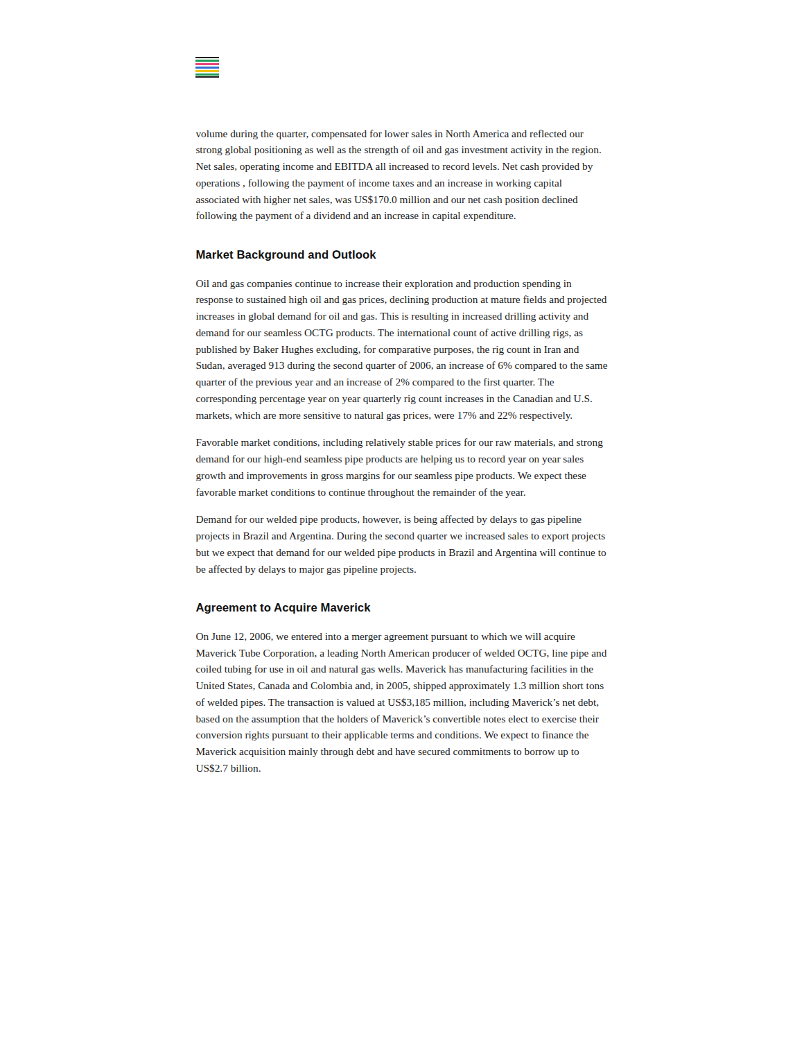volume during the quarter, compensated for lower sales in North America and reflected our strong global positioning as well as the strength of oil and gas investment activity in the region. Net sales, operating income and EBITDA all increased to record levels. Net cash provided by operations , following the payment of income taxes and an increase in working capital associated with higher net sales, was US$170.0 million and our net cash position declined following the payment of a dividend and an increase in capital expenditure.
Market Background and Outlook
Oil and gas companies continue to increase their exploration and production spending in response to sustained high oil and gas prices, declining production at mature fields and projected increases in global demand for oil and gas. This is resulting in increased drilling activity and demand for our seamless OCTG products. The international count of active drilling rigs, as published by Baker Hughes excluding, for comparative purposes, the rig count in Iran and Sudan, averaged 913 during the second quarter of 2006, an increase of 6% compared to the same quarter of the previous year and an increase of 2% compared to the first quarter. The corresponding percentage year on year quarterly rig count increases in the Canadian and U.S. markets, which are more sensitive to natural gas prices, were 17% and 22% respectively.
Favorable market conditions, including relatively stable prices for our raw materials, and strong demand for our high-end seamless pipe products are helping us to record year on year sales growth and improvements in gross margins for our seamless pipe products. We expect these favorable market conditions to continue throughout the remainder of the year.
Demand for our welded pipe products, however, is being affected by delays to gas pipeline projects in Brazil and Argentina. During the second quarter we increased sales to export projects but we expect that demand for our welded pipe products in Brazil and Argentina will continue to be affected by delays to major gas pipeline projects.
Agreement to Acquire Maverick
On June 12, 2006, we entered into a merger agreement pursuant to which we will acquire Maverick Tube Corporation, a leading North American producer of welded OCTG, line pipe and coiled tubing for use in oil and natural gas wells. Maverick has manufacturing facilities in the United States, Canada and Colombia and, in 2005, shipped approximately 1.3 million short tons of welded pipes. The transaction is valued at US$3,185 million, including Maverick’s net debt, based on the assumption that the holders of Maverick’s convertible notes elect to exercise their conversion rights pursuant to their applicable terms and conditions. We expect to finance the Maverick acquisition mainly through debt and have secured commitments to borrow up to US$2.7 billion.